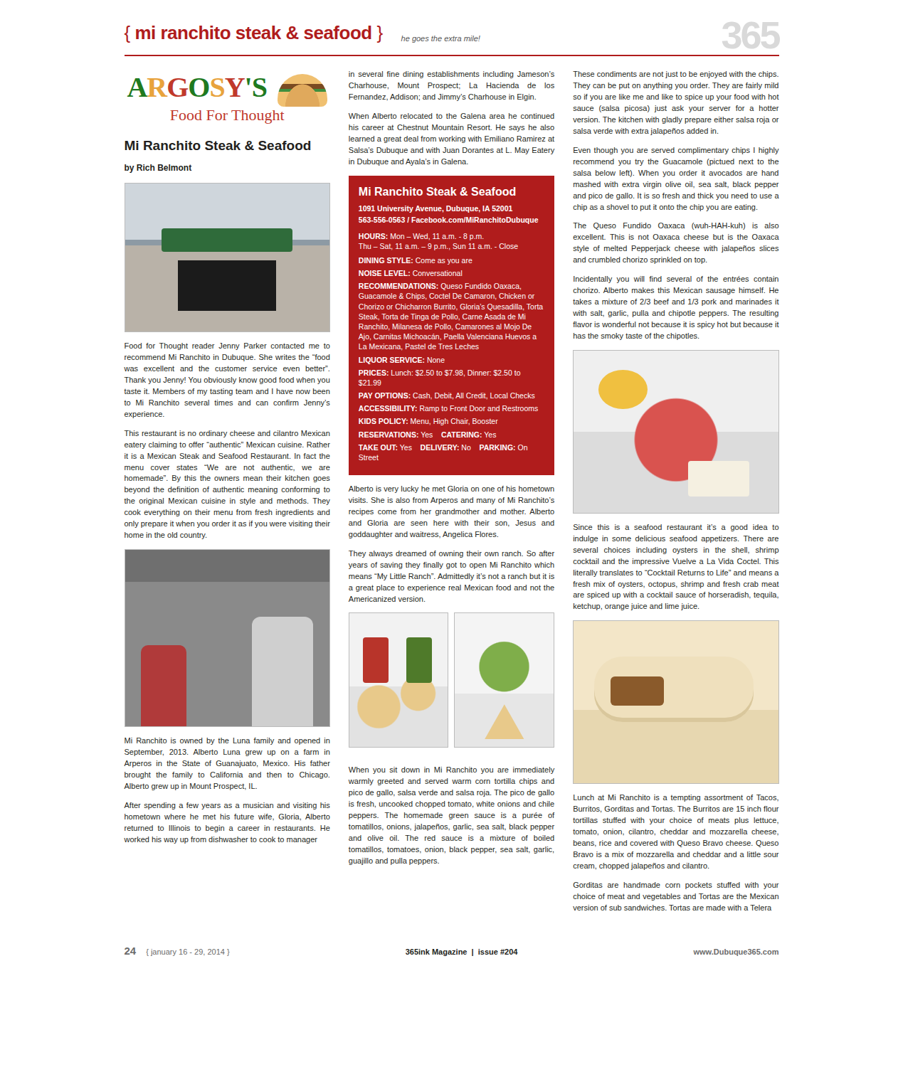{ mi ranchito steak & seafood }
he goes the extra mile!
365
ARGOSY'S
Food For Thought
Mi Ranchito Steak & Seafood
by Rich Belmont
Food for Thought reader Jenny Parker contacted me to recommend Mi Ranchito in Dubuque. She writes the “food was excellent and the customer service even better”. Thank you Jenny! You obviously know good food when you taste it. Members of my tasting team and I have now been to Mi Ranchito several times and can confirm Jenny’s experience.
This restaurant is no ordinary cheese and cilantro Mexican eatery claiming to offer “authentic” Mexican cuisine. Rather it is a Mexican Steak and Seafood Restaurant. In fact the menu cover states “We are not authentic, we are homemade”. By this the owners mean their kitchen goes beyond the definition of authentic meaning conforming to the original Mexican cuisine in style and methods. They cook everything on their menu from fresh ingredients and only prepare it when you order it as if you were visiting their home in the old country.
Mi Ranchito is owned by the Luna family and opened in September, 2013. Alberto Luna grew up on a farm in Arperos in the State of Guanajuato, Mexico. His father brought the family to California and then to Chicago. Alberto grew up in Mount Prospect, IL.
After spending a few years as a musician and visiting his hometown where he met his future wife, Gloria, Alberto returned to Illinois to begin a career in restaurants. He worked his way up from dishwasher to cook to manager
in several fine dining establishments including Jameson’s Charhouse, Mount Prospect; La Hacienda de los Fernandez, Addison; and Jimmy’s Charhouse in Elgin.
When Alberto relocated to the Galena area he continued his career at Chestnut Mountain Resort. He says he also learned a great deal from working with Emiliano Ramirez at Salsa’s Dubuque and with Juan Dorantes at L. May Eatery in Dubuque and Ayala’s in Galena.
Mi Ranchito Steak & Seafood
1091 University Avenue, Dubuque, IA 52001
563-556-0563 / Facebook.com/MiRanchitoDubuque
HOURS: Mon – Wed, 11 a.m. - 8 p.m.
Thu – Sat, 11 a.m. – 9 p.m., Sun 11 a.m. - Close
DINING STYLE: Come as you are
NOISE LEVEL: Conversational
RECOMMENDATIONS: Queso Fundido Oaxaca, Guacamole & Chips, Coctel De Camaron, Chicken or Chorizo or Chicharron Burrito, Gloria’s Quesadilla, Torta Steak, Torta de Tinga de Pollo, Carne Asada de Mi Ranchito, Milanesa de Pollo, Camarones al Mojo De Ajo, Carnitas Michoacán, Paella Valenciana Huevos a La Mexicana, Pastel de Tres Leches
LIQUOR SERVICE: None
PRICES: Lunch: $2.50 to $7.98, Dinner: $2.50 to $21.99
PAY OPTIONS: Cash, Debit, All Credit, Local Checks
ACCESSIBILITY: Ramp to Front Door and Restrooms
KIDS POLICY: Menu, High Chair, Booster
RESERVATIONS: Yes CATERING: Yes
TAKE OUT: Yes DELIVERY: No PARKING: On Street
Alberto is very lucky he met Gloria on one of his hometown visits. She is also from Arperos and many of Mi Ranchito’s recipes come from her grandmother and mother. Alberto and Gloria are seen here with their son, Jesus and goddaughter and waitress, Angelica Flores.
They always dreamed of owning their own ranch. So after years of saving they finally got to open Mi Ranchito which means “My Little Ranch”. Admittedly it’s not a ranch but it is a great place to experience real Mexican food and not the Americanized version.
When you sit down in Mi Ranchito you are immediately warmly greeted and served warm corn tortilla chips and pico de gallo, salsa verde and salsa roja. The pico de gallo is fresh, uncooked chopped tomato, white onions and chile peppers. The homemade green sauce is a purée of tomatillos, onions, jalapeños, garlic, sea salt, black pepper and olive oil. The red sauce is a mixture of boiled tomatillos, tomatoes, onion, black pepper, sea salt, garlic, guajillo and pulla peppers.
These condiments are not just to be enjoyed with the chips. They can be put on anything you order. They are fairly mild so if you are like me and like to spice up your food with hot sauce (salsa picosa) just ask your server for a hotter version. The kitchen with gladly prepare either salsa roja or salsa verde with extra jalapeños added in.
Even though you are served complimentary chips I highly recommend you try the Guacamole (pictued next to the salsa below left). When you order it avocados are hand mashed with extra virgin olive oil, sea salt, black pepper and pico de gallo. It is so fresh and thick you need to use a chip as a shovel to put it onto the chip you are eating.
The Queso Fundido Oaxaca (wuh-HAH-kuh) is also excellent. This is not Oaxaca cheese but is the Oaxaca style of melted Pepperjack cheese with jalapeños slices and crumbled chorizo sprinkled on top.
Incidentally you will find several of the entrées contain chorizo. Alberto makes this Mexican sausage himself. He takes a mixture of 2/3 beef and 1/3 pork and marinades it with salt, garlic, pulla and chipotle peppers. The resulting flavor is wonderful not because it is spicy hot but because it has the smoky taste of the chipotles.
Since this is a seafood restaurant it’s a good idea to indulge in some delicious seafood appetizers. There are several choices including oysters in the shell, shrimp cocktail and the impressive Vuelve a La Vida Coctel. This literally translates to “Cocktail Returns to Life” and means a fresh mix of oysters, octopus, shrimp and fresh crab meat are spiced up with a cocktail sauce of horseradish, tequila, ketchup, orange juice and lime juice.
Lunch at Mi Ranchito is a tempting assortment of Tacos, Burritos, Gorditas and Tortas. The Burritos are 15 inch flour tortillas stuffed with your choice of meats plus lettuce, tomato, onion, cilantro, cheddar and mozzarella cheese, beans, rice and covered with Queso Bravo cheese. Queso Bravo is a mix of mozzarella and cheddar and a little sour cream, chopped jalapeños and cilantro.
Gorditas are handmade corn pockets stuffed with your choice of meat and vegetables and Tortas are the Mexican version of sub sandwiches. Tortas are made with a Telera
24 { january 16 - 29, 2014 }
365ink Magazine | issue #204
www.Dubuque365.com